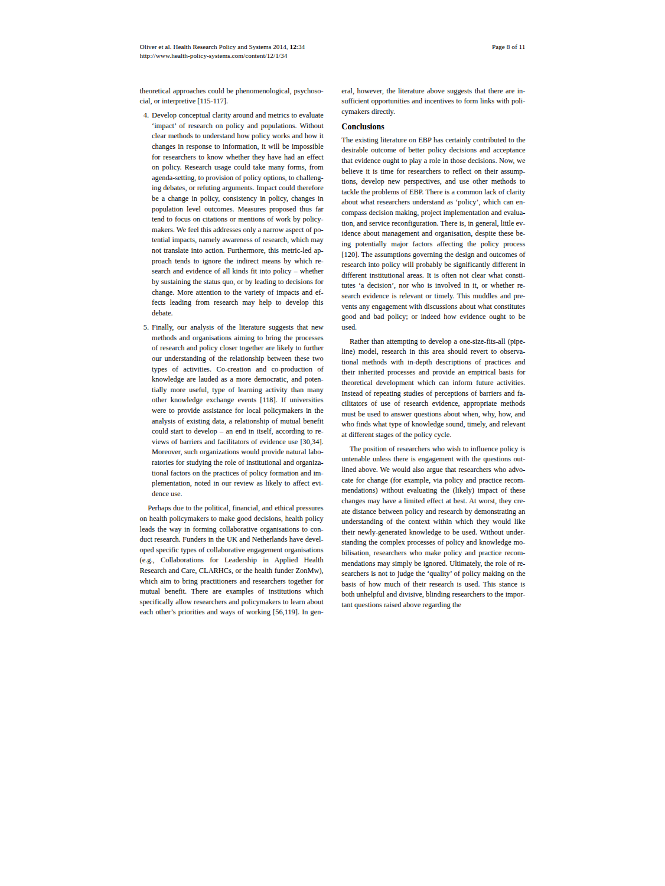Oliver et al. Health Research Policy and Systems 2014, 12:34
http://www.health-policy-systems.com/content/12/1/34
Page 8 of 11
theoretical approaches could be phenomenological, psychosocial, or interpretive [115-117].
Develop conceptual clarity around and metrics to evaluate ‘impact’ of research on policy and populations. Without clear methods to understand how policy works and how it changes in response to information, it will be impossible for researchers to know whether they have had an effect on policy. Research usage could take many forms, from agenda-setting, to provision of policy options, to challenging debates, or refuting arguments. Impact could therefore be a change in policy, consistency in policy, changes in population level outcomes. Measures proposed thus far tend to focus on citations or mentions of work by policymakers. We feel this addresses only a narrow aspect of potential impacts, namely awareness of research, which may not translate into action. Furthermore, this metric-led approach tends to ignore the indirect means by which research and evidence of all kinds fit into policy – whether by sustaining the status quo, or by leading to decisions for change. More attention to the variety of impacts and effects leading from research may help to develop this debate.
Finally, our analysis of the literature suggests that new methods and organisations aiming to bring the processes of research and policy closer together are likely to further our understanding of the relationship between these two types of activities. Co-creation and co-production of knowledge are lauded as a more democratic, and potentially more useful, type of learning activity than many other knowledge exchange events [118]. If universities were to provide assistance for local policymakers in the analysis of existing data, a relationship of mutual benefit could start to develop – an end in itself, according to reviews of barriers and facilitators of evidence use [30,34]. Moreover, such organizations would provide natural laboratories for studying the role of institutional and organizational factors on the practices of policy formation and implementation, noted in our review as likely to affect evidence use.
Perhaps due to the political, financial, and ethical pressures on health policymakers to make good decisions, health policy leads the way in forming collaborative organisations to conduct research. Funders in the UK and Netherlands have developed specific types of collaborative engagement organisations (e.g., Collaborations for Leadership in Applied Health Research and Care, CLARHCs, or the health funder ZonMw), which aim to bring practitioners and researchers together for mutual benefit. There are examples of institutions which specifically allow researchers and policymakers to learn about each other’s priorities and ways of working [56,119]. In general, however, the literature above suggests that there are insufficient opportunities and incentives to form links with policymakers directly.
Conclusions
The existing literature on EBP has certainly contributed to the desirable outcome of better policy decisions and acceptance that evidence ought to play a role in those decisions. Now, we believe it is time for researchers to reflect on their assumptions, develop new perspectives, and use other methods to tackle the problems of EBP. There is a common lack of clarity about what researchers understand as ‘policy’, which can encompass decision making, project implementation and evaluation, and service reconfiguration. There is, in general, little evidence about management and organisation, despite these being potentially major factors affecting the policy process [120]. The assumptions governing the design and outcomes of research into policy will probably be significantly different in different institutional areas. It is often not clear what constitutes ‘a decision’, nor who is involved in it, or whether research evidence is relevant or timely. This muddles and prevents any engagement with discussions about what constitutes good and bad policy; or indeed how evidence ought to be used.
Rather than attempting to develop a one-size-fits-all (pipeline) model, research in this area should revert to observational methods with in-depth descriptions of practices and their inherited processes and provide an empirical basis for theoretical development which can inform future activities. Instead of repeating studies of perceptions of barriers and facilitators of use of research evidence, appropriate methods must be used to answer questions about when, why, how, and who finds what type of knowledge sound, timely, and relevant at different stages of the policy cycle.
The position of researchers who wish to influence policy is untenable unless there is engagement with the questions outlined above. We would also argue that researchers who advocate for change (for example, via policy and practice recommendations) without evaluating the (likely) impact of these changes may have a limited effect at best. At worst, they create distance between policy and research by demonstrating an understanding of the context within which they would like their newly-generated knowledge to be used. Without understanding the complex processes of policy and knowledge mobilisation, researchers who make policy and practice recommendations may simply be ignored. Ultimately, the role of researchers is not to judge the ‘quality’ of policy making on the basis of how much of their research is used. This stance is both unhelpful and divisive, blinding researchers to the important questions raised above regarding the